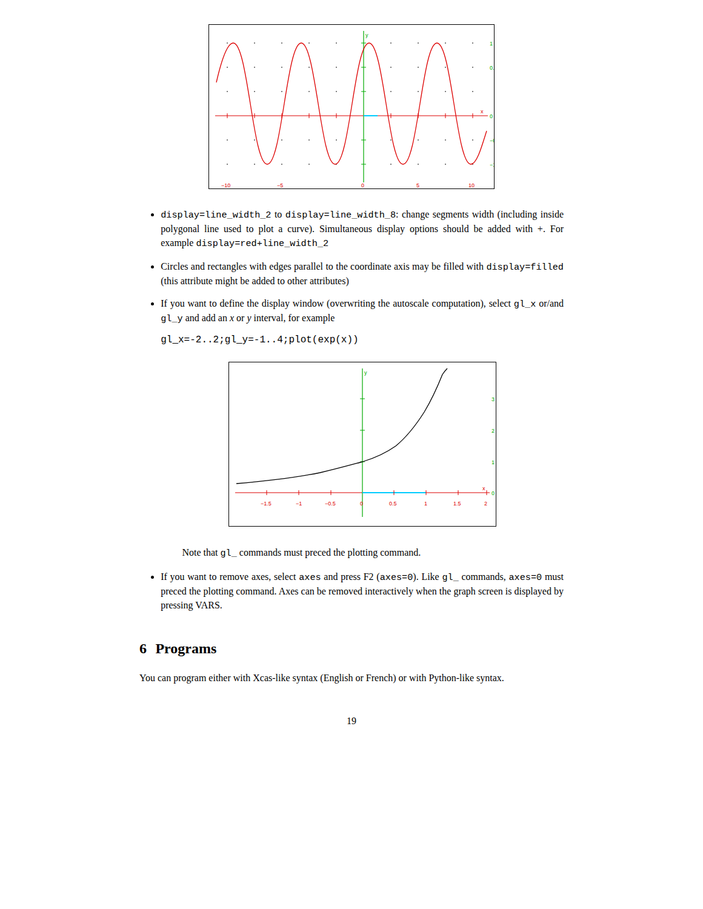y x −10 −5 0 5 10 1 0.5 0 −0.5 −1
display=line_width_2 to display=line_width_8: change segments width (including inside polygonal line used to plot a curve). Simultaneous display options should be added with +. For example display=red+line_width_2
Circles and rectangles with edges parallel to the coordinate axis may be filled with display=filled (this attribute might be added to other attributes)
If you want to define the display window (overwriting the autoscale computation), select gl_x or/and gl_y and add an x or y interval, for example
gl_x=-2..2;gl_y=-1..4;plot(exp(x))
y x −1.5 −1 −0.5 0 0.5 1 1.5 2 3 2 1 0
Note that gl_ commands must preced the plotting command.
If you want to remove axes, select axes and press F2 (axes=0). Like gl_ commands, axes=0 must preced the plotting command. Axes can be removed interactively when the graph screen is displayed by pressing VARS.
6 Programs
You can program either with Xcas-like syntax (English or French) or with Python-like syntax.
19